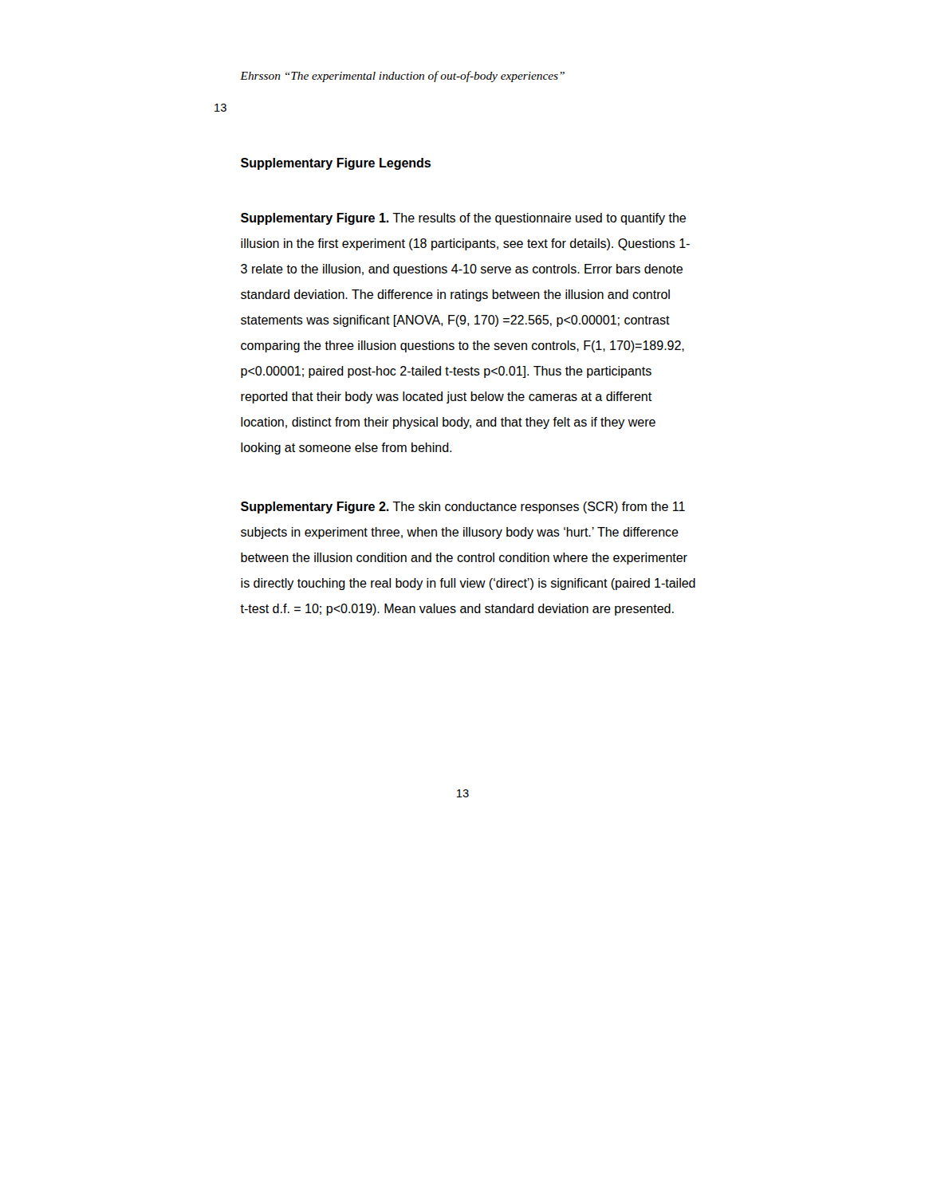Ehrsson “The experimental induction of out-of-body experiences”
13
Supplementary Figure Legends
Supplementary Figure 1. The results of the questionnaire used to quantify the illusion in the first experiment (18 participants, see text for details). Questions 1-3 relate to the illusion, and questions 4-10 serve as controls. Error bars denote standard deviation. The difference in ratings between the illusion and control statements was significant [ANOVA, F(9, 170) =22.565, p<0.00001; contrast comparing the three illusion questions to the seven controls, F(1, 170)=189.92, p<0.00001; paired post-hoc 2-tailed t-tests p<0.01]. Thus the participants reported that their body was located just below the cameras at a different location, distinct from their physical body, and that they felt as if they were looking at someone else from behind.
Supplementary Figure 2. The skin conductance responses (SCR) from the 11 subjects in experiment three, when the illusory body was ‘hurt.’ The difference between the illusion condition and the control condition where the experimenter is directly touching the real body in full view (‘direct’) is significant (paired 1-tailed t-test d.f. = 10; p<0.019). Mean values and standard deviation are presented.
13